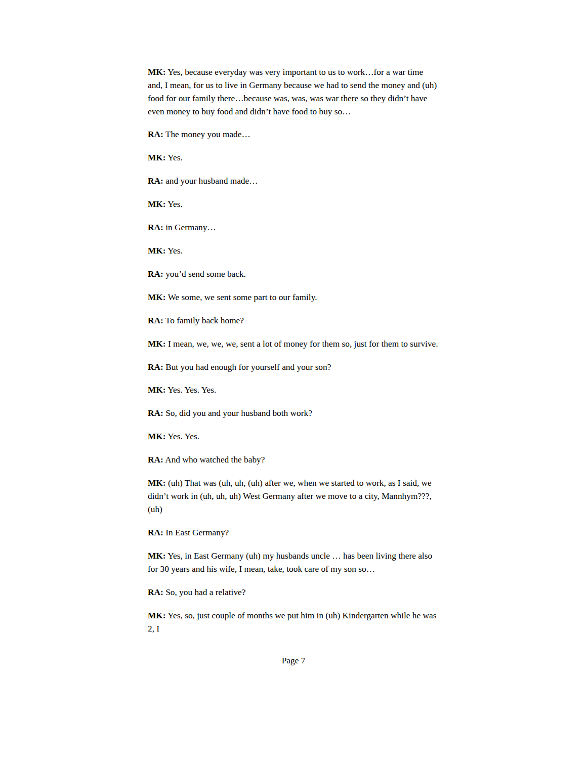MK: Yes, because everyday was very important to us to work…for a war time and, I mean, for us to live in Germany because we had to send the money and (uh) food for our family there…because was, was, was war there so they didn’t have even money to buy food and didn’t have food to buy so…
RA: The money you made…
MK: Yes.
RA: and your husband made…
MK: Yes.
RA: in Germany…
MK: Yes.
RA: you’d send some back.
MK: We some, we sent some part to our family.
RA: To family back home?
MK: I mean, we, we, we, sent a lot of money for them so, just for them to survive.
RA: But you had enough for yourself and your son?
MK: Yes. Yes. Yes.
RA: So, did you and your husband both work?
MK: Yes. Yes.
RA: And who watched the baby?
MK: (uh) That was (uh, uh, (uh) after we, when we started to work, as I said, we didn’t work in (uh, uh, uh) West Germany after we move to a city, Mannhym???, (uh)
RA: In East Germany?
MK: Yes, in East Germany (uh) my husbands uncle … has been living there also for 30 years and his wife, I mean, take, took care of my son so…
RA: So, you had a relative?
MK: Yes, so, just couple of months we put him in (uh) Kindergarten while he was 2, I
Page 7